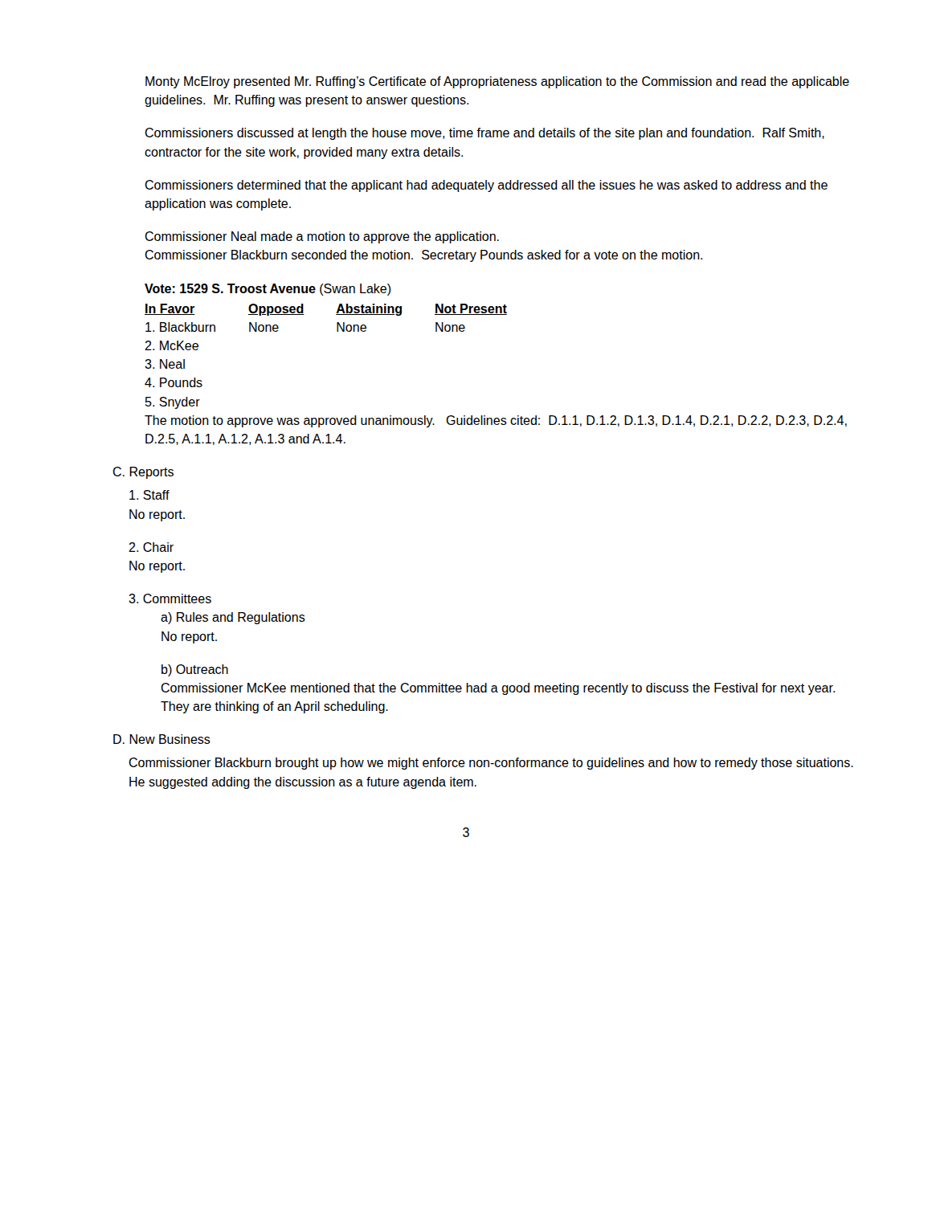Monty McElroy presented Mr. Ruffing’s Certificate of Appropriateness application to the Commission and read the applicable guidelines. Mr. Ruffing was present to answer questions.
Commissioners discussed at length the house move, time frame and details of the site plan and foundation. Ralf Smith, contractor for the site work, provided many extra details.
Commissioners determined that the applicant had adequately addressed all the issues he was asked to address and the application was complete.
Commissioner Neal made a motion to approve the application.
Commissioner Blackburn seconded the motion. Secretary Pounds asked for a vote on the motion.
Vote: 1529 S. Troost Avenue (Swan Lake)
| In Favor | Opposed | Abstaining | Not Present |
| --- | --- | --- | --- |
| 1. Blackburn | None | None | None |
| 2. McKee | | | |
| 3. Neal | | | |
| 4. Pounds | | | |
| 5. Snyder | | | |
The motion to approve was approved unanimously. Guidelines cited: D.1.1, D.1.2, D.1.3, D.1.4, D.2.1, D.2.2, D.2.3, D.2.4, D.2.5, A.1.1, A.1.2, A.1.3 and A.1.4.
C. Reports
1. Staff
No report.
2. Chair
No report.
3. Committees
a) Rules and Regulations
No report.
b) Outreach
Commissioner McKee mentioned that the Committee had a good meeting recently to discuss the Festival for next year. They are thinking of an April scheduling.
D. New Business
Commissioner Blackburn brought up how we might enforce non-conformance to guidelines and how to remedy those situations. He suggested adding the discussion as a future agenda item.
3